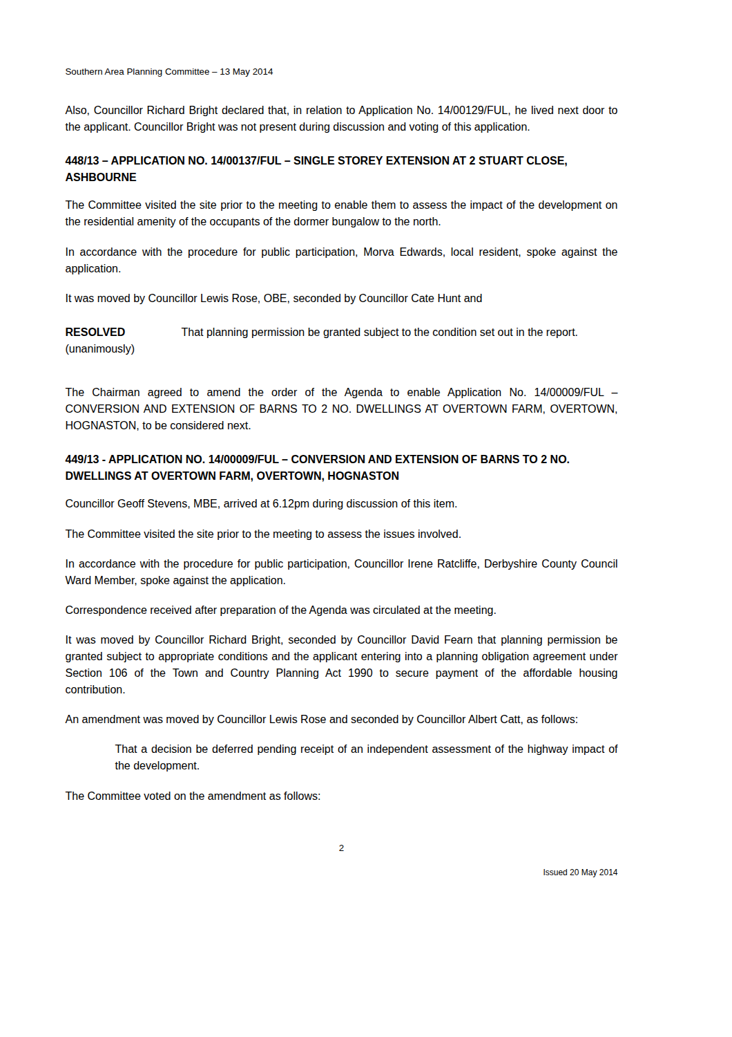Southern Area Planning Committee – 13 May 2014
Also, Councillor Richard Bright declared that, in relation to Application No. 14/00129/FUL, he lived next door to the applicant. Councillor Bright was not present during discussion and voting of this application.
448/13 – Application No. 14/00137/FUL – Single Storey Extension at 2 Stuart Close, Ashbourne
The Committee visited the site prior to the meeting to enable them to assess the impact of the development on the residential amenity of the occupants of the dormer bungalow to the north.
In accordance with the procedure for public participation, Morva Edwards, local resident, spoke against the application.
It was moved by Councillor Lewis Rose, OBE, seconded by Councillor Cate Hunt and
RESOLVED (unanimously)
That planning permission be granted subject to the condition set out in the report.
The Chairman agreed to amend the order of the Agenda to enable Application No. 14/00009/FUL – CONVERSION AND EXTENSION OF BARNS TO 2 NO. DWELLINGS AT OVERTOWN FARM, OVERTOWN, HOGNASTON, to be considered next.
449/13 - Application No. 14/00009/FUL – Conversion and Extension of Barns to 2 No. Dwellings at Overtown Farm, Overtown, Hognaston
Councillor Geoff Stevens, MBE, arrived at 6.12pm during discussion of this item.
The Committee visited the site prior to the meeting to assess the issues involved.
In accordance with the procedure for public participation, Councillor Irene Ratcliffe, Derbyshire County Council Ward Member, spoke against the application.
Correspondence received after preparation of the Agenda was circulated at the meeting.
It was moved by Councillor Richard Bright, seconded by Councillor David Fearn that planning permission be granted subject to appropriate conditions and the applicant entering into a planning obligation agreement under Section 106 of the Town and Country Planning Act 1990 to secure payment of the affordable housing contribution.
An amendment was moved by Councillor Lewis Rose and seconded by Councillor Albert Catt, as follows:
That a decision be deferred pending receipt of an independent assessment of the highway impact of the development.
The Committee voted on the amendment as follows:
2
Issued 20 May 2014